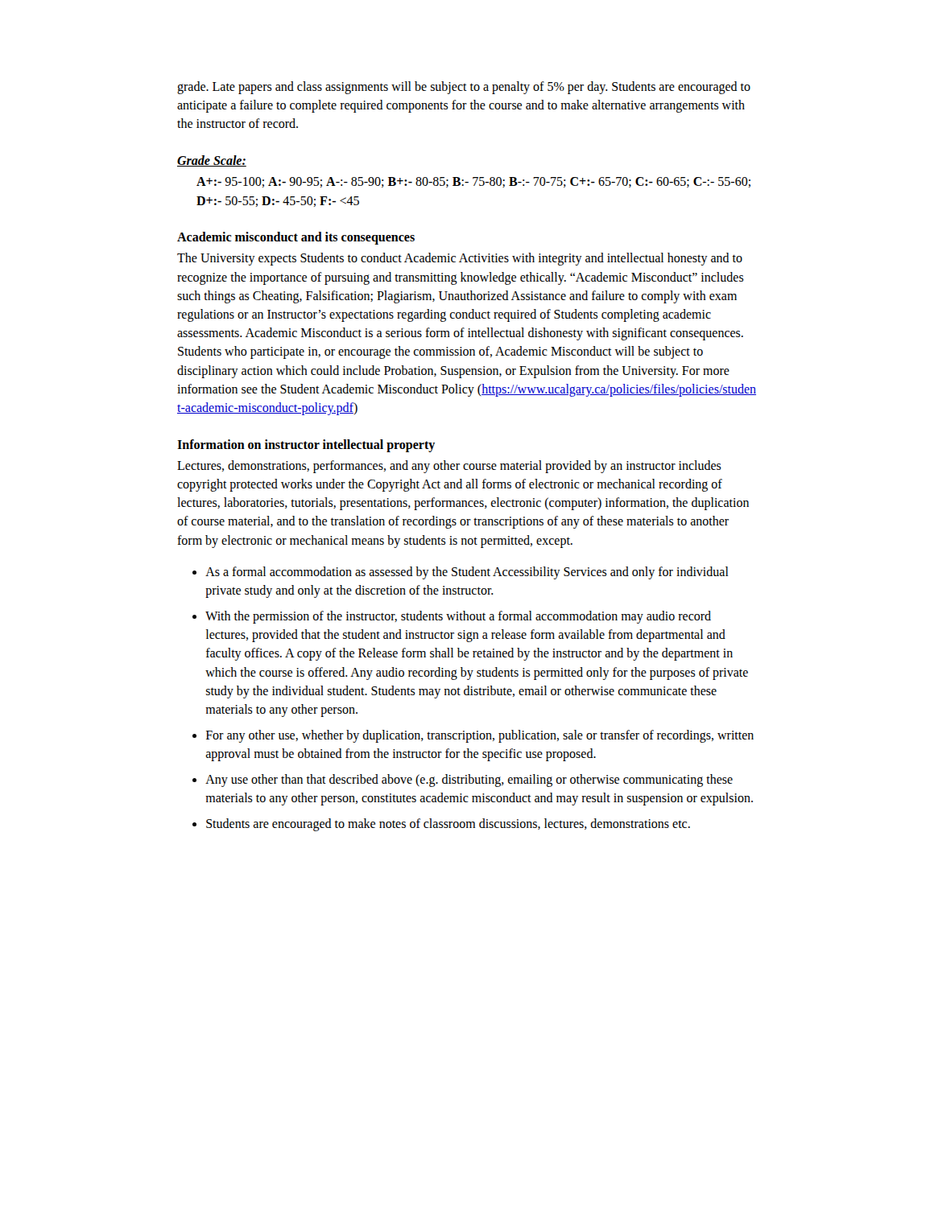grade. Late papers and class assignments will be subject to a penalty of 5% per day. Students are encouraged to anticipate a failure to complete required components for the course and to make alternative arrangements with the instructor of record.
Grade Scale:
A+:- 95-100; A:- 90-95; A-:- 85-90; B+:- 80-85; B:- 75-80; B-:- 70-75; C+:- 65-70; C:- 60-65; C-:- 55-60; D+:- 50-55; D:- 45-50; F:- <45
Academic misconduct and its consequences
The University expects Students to conduct Academic Activities with integrity and intellectual honesty and to recognize the importance of pursuing and transmitting knowledge ethically. “Academic Misconduct” includes such things as Cheating, Falsification; Plagiarism, Unauthorized Assistance and failure to comply with exam regulations or an Instructor’s expectations regarding conduct required of Students completing academic assessments. Academic Misconduct is a serious form of intellectual dishonesty with significant consequences. Students who participate in, or encourage the commission of, Academic Misconduct will be subject to disciplinary action which could include Probation, Suspension, or Expulsion from the University. For more information see the Student Academic Misconduct Policy (https://www.ucalgary.ca/policies/files/policies/student-academic-misconduct-policy.pdf)
Information on instructor intellectual property
Lectures, demonstrations, performances, and any other course material provided by an instructor includes copyright protected works under the Copyright Act and all forms of electronic or mechanical recording of lectures, laboratories, tutorials, presentations, performances, electronic (computer) information, the duplication of course material, and to the translation of recordings or transcriptions of any of these materials to another form by electronic or mechanical means by students is not permitted, except.
As a formal accommodation as assessed by the Student Accessibility Services and only for individual private study and only at the discretion of the instructor.
With the permission of the instructor, students without a formal accommodation may audio record lectures, provided that the student and instructor sign a release form available from departmental and faculty offices. A copy of the Release form shall be retained by the instructor and by the department in which the course is offered. Any audio recording by students is permitted only for the purposes of private study by the individual student. Students may not distribute, email or otherwise communicate these materials to any other person.
For any other use, whether by duplication, transcription, publication, sale or transfer of recordings, written approval must be obtained from the instructor for the specific use proposed.
Any use other than that described above (e.g. distributing, emailing or otherwise communicating these materials to any other person, constitutes academic misconduct and may result in suspension or expulsion.
Students are encouraged to make notes of classroom discussions, lectures, demonstrations etc.